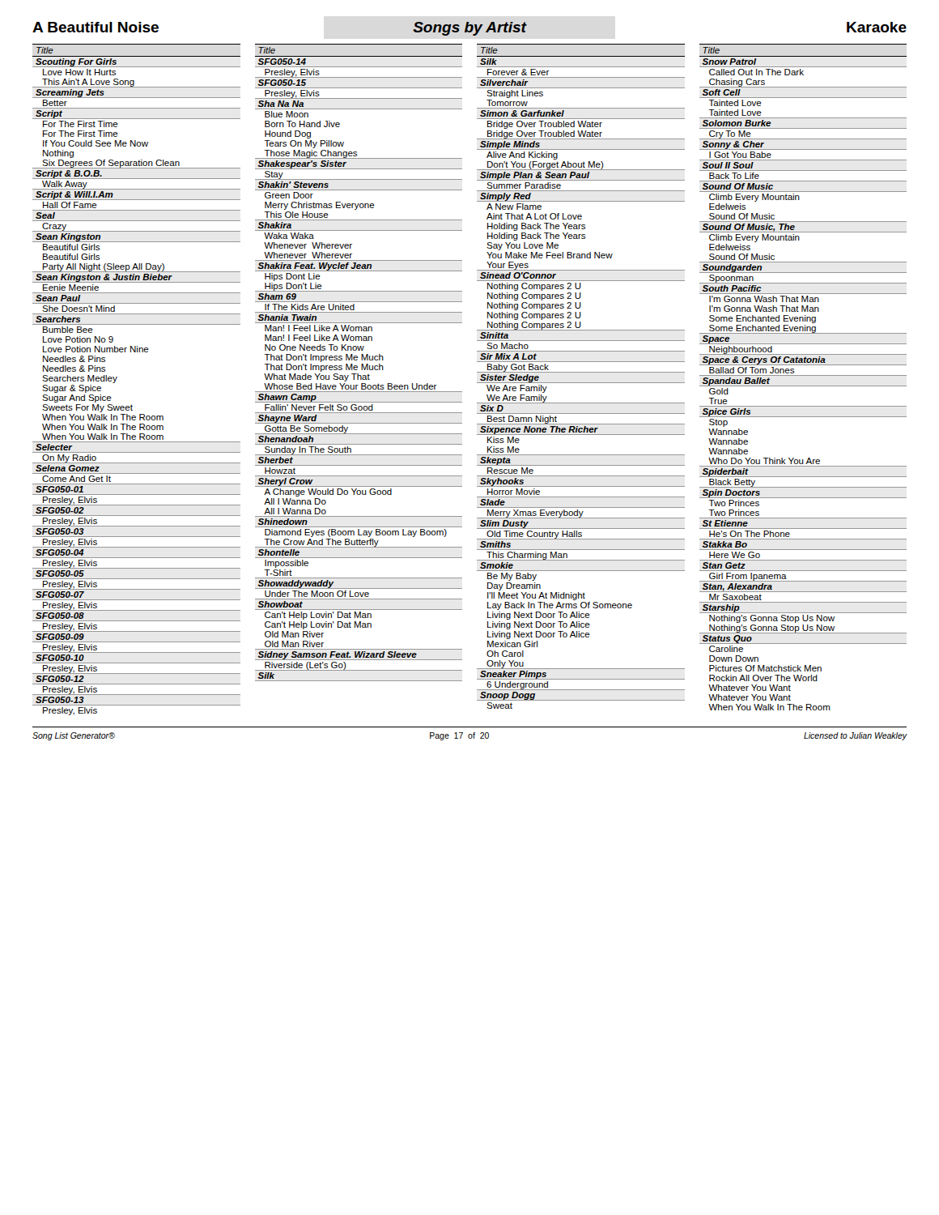A Beautiful Noise
Songs by Artist
Karaoke
| Title |
| --- |
| Scouting For Girls |
| Love How It Hurts |
| This Ain't A Love Song |
| Screaming Jets |
| Better |
| Script |
| For The First Time |
| For The First Time |
| If You Could See Me Now |
| Nothing |
| Six Degrees Of Separation Clean |
| Script & B.O.B. |
| Walk Away |
| Script & Will.I.Am |
| Hall Of Fame |
| Seal |
| Crazy |
| Sean Kingston |
| Beautiful Girls |
| Beautiful Girls |
| Party All Night (Sleep All Day) |
| Sean Kingston & Justin Bieber |
| Eenie Meenie |
| Sean Paul |
| She Doesn't Mind |
| Searchers |
| Bumble Bee |
| Love Potion No 9 |
| Love Potion Number Nine |
| Needles & Pins |
| Needles & Pins |
| Searchers Medley |
| Sugar & Spice |
| Sugar And Spice |
| Sweets For My Sweet |
| When You Walk In The Room |
| When You Walk In The Room |
| When You Walk In The Room |
| Selecter |
| On My Radio |
| Selena Gomez |
| Come And Get It |
| SFG050-01 |
| Presley, Elvis |
| SFG050-02 |
| Presley, Elvis |
| SFG050-03 |
| Presley, Elvis |
| SFG050-04 |
| Presley, Elvis |
| SFG050-05 |
| Presley, Elvis |
| SFG050-07 |
| Presley, Elvis |
| SFG050-08 |
| Presley, Elvis |
| SFG050-09 |
| Presley, Elvis |
| SFG050-10 |
| Presley, Elvis |
| SFG050-12 |
| Presley, Elvis |
| SFG050-13 |
| Presley, Elvis |
| Title |
| --- |
| SFG050-14 |
| Presley, Elvis |
| SFG050-15 |
| Presley, Elvis |
| Sha Na Na |
| Blue Moon |
| Born To Hand Jive |
| Hound Dog |
| Tears On My Pillow |
| Those Magic Changes |
| Shakespear's Sister |
| Stay |
| Shakin' Stevens |
| Green Door |
| Merry Christmas Everyone |
| This Ole House |
| Shakira |
| Waka Waka |
| Whenever Wherever |
| Whenever Wherever |
| Shakira Feat. Wyclef Jean |
| Hips Dont Lie |
| Hips Don't Lie |
| Sham 69 |
| If The Kids Are United |
| Shania Twain |
| Man! I Feel Like A Woman |
| Man! I Feel Like A Woman |
| No One Needs To Know |
| That Don't Impress Me Much |
| That Don't Impress Me Much |
| What Made You Say That |
| Whose Bed Have Your Boots Been Under |
| Shawn Camp |
| Fallin' Never Felt So Good |
| Shayne Ward |
| Gotta Be Somebody |
| Shenandoah |
| Sunday In The South |
| Sherbet |
| Howzat |
| Sheryl Crow |
| A Change Would Do You Good |
| All I Wanna Do |
| All I Wanna Do |
| Shinedown |
| Diamond Eyes (Boom Lay Boom Lay Boom) |
| The Crow And The Butterfly |
| Shontelle |
| Impossible |
| T-Shirt |
| Showaddywaddy |
| Under The Moon Of Love |
| Showboat |
| Can't Help Lovin' Dat Man |
| Can't Help Lovin' Dat Man |
| Old Man River |
| Old Man River |
| Sidney Samson Feat. Wizard Sleeve |
| Riverside (Let's Go) |
| Silk |
| Title |
| --- |
| Silk |
| Forever & Ever |
| Silverchair |
| Straight Lines |
| Tomorrow |
| Simon & Garfunkel |
| Bridge Over Troubled Water |
| Bridge Over Troubled Water |
| Simple Minds |
| Alive And Kicking |
| Don't You (Forget About Me) |
| Simple Plan & Sean Paul |
| Summer Paradise |
| Simply Red |
| A New Flame |
| Aint That A Lot Of Love |
| Holding Back The Years |
| Holding Back The Years |
| Say You Love Me |
| You Make Me Feel Brand New |
| Your Eyes |
| Sinead O'Connor |
| Nothing Compares 2 U |
| Nothing Compares 2 U |
| Nothing Compares 2 U |
| Nothing Compares 2 U |
| Nothing Compares 2 U |
| Sinitta |
| So Macho |
| Sir Mix A Lot |
| Baby Got Back |
| Sister Sledge |
| We Are Family |
| We Are Family |
| Six D |
| Best Damn Night |
| Sixpence None The Richer |
| Kiss Me |
| Kiss Me |
| Skepta |
| Rescue Me |
| Skyhooks |
| Horror Movie |
| Slade |
| Merry Xmas Everybody |
| Slim Dusty |
| Old Time Country Halls |
| Smiths |
| This Charming Man |
| Smokie |
| Be My Baby |
| Day Dreamin |
| I'll Meet You At Midnight |
| Lay Back In The Arms Of Someone |
| Living Next Door To Alice |
| Living Next Door To Alice |
| Living Next Door To Alice |
| Mexican Girl |
| Oh Carol |
| Only You |
| Sneaker Pimps |
| 6 Underground |
| Snoop Dogg |
| Sweat |
| Title |
| --- |
| Snow Patrol |
| Called Out In The Dark |
| Chasing Cars |
| Soft Cell |
| Tainted Love |
| Tainted Love |
| Solomon Burke |
| Cry To Me |
| Sonny & Cher |
| I Got You Babe |
| Soul II Soul |
| Back To Life |
| Sound Of Music |
| Climb Every Mountain |
| Edelweis |
| Sound Of Music |
| Sound Of Music, The |
| Climb Every Mountain |
| Edelweiss |
| Sound Of Music |
| Soundgarden |
| Spoonman |
| South Pacific |
| I'm Gonna Wash That Man |
| I'm Gonna Wash That Man |
| Some Enchanted Evening |
| Some Enchanted Evening |
| Space |
| Neighbourhood |
| Space & Cerys Of Catatonia |
| Ballad Of Tom Jones |
| Spandau Ballet |
| Gold |
| True |
| Spice Girls |
| Stop |
| Wannabe |
| Wannabe |
| Wannabe |
| Who Do You Think You Are |
| Spiderbait |
| Black Betty |
| Spin Doctors |
| Two Princes |
| Two Princes |
| St Etienne |
| He's On The Phone |
| Stakka Bo |
| Here We Go |
| Stan Getz |
| Girl From Ipanema |
| Stan, Alexandra |
| Mr Saxobeat |
| Starship |
| Nothing's Gonna Stop Us Now |
| Nothing's Gonna Stop Us Now |
| Status Quo |
| Caroline |
| Down Down |
| Pictures Of Matchstick Men |
| Rockin All Over The World |
| Whatever You Want |
| Whatever You Want |
| When You Walk In The Room |
Song List Generator®
Page 17 of 20
Licensed to Julian Weakley